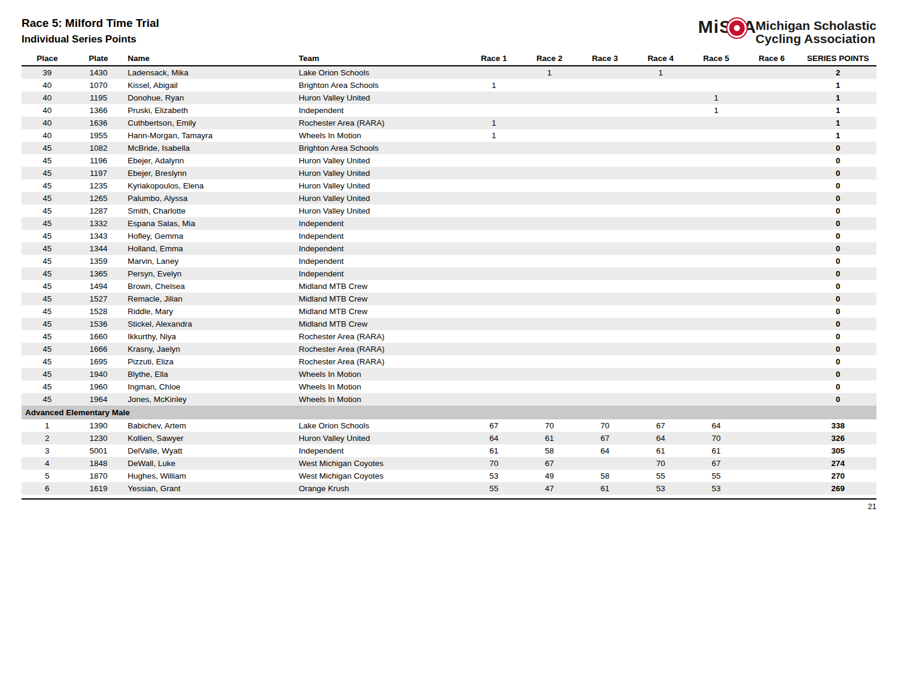Race 5: Milford Time Trial
Individual Series Points
MiS A
Michigan Scholastic Cycling Association
| Place | Plate | Name | Team | Race 1 | Race 2 | Race 3 | Race 4 | Race 5 | Race 6 | SERIES POINTS |
| --- | --- | --- | --- | --- | --- | --- | --- | --- | --- | --- |
| 39 | 1430 | Ladensack, Mika | Lake Orion Schools | | 1 | | 1 | | | 2 |
| 40 | 1070 | Kissel, Abigail | Brighton Area Schools | 1 | | | | | | 1 |
| 40 | 1195 | Donohue, Ryan | Huron Valley United | | | | | 1 | | 1 |
| 40 | 1366 | Pruski, Elizabeth | Independent | | | | | 1 | | 1 |
| 40 | 1636 | Cuthbertson, Emily | Rochester Area (RARA) | 1 | | | | | | 1 |
| 40 | 1955 | Hann-Morgan, Tamayra | Wheels In Motion | 1 | | | | | | 1 |
| 45 | 1082 | McBride, Isabella | Brighton Area Schools | | | | | | | 0 |
| 45 | 1196 | Ebejer, Adalynn | Huron Valley United | | | | | | | 0 |
| 45 | 1197 | Ebejer, Breslynn | Huron Valley United | | | | | | | 0 |
| 45 | 1235 | Kyriakopoulos, Elena | Huron Valley United | | | | | | | 0 |
| 45 | 1265 | Palumbo, Alyssa | Huron Valley United | | | | | | | 0 |
| 45 | 1287 | Smith, Charlotte | Huron Valley United | | | | | | | 0 |
| 45 | 1332 | Espana Salas, Mia | Independent | | | | | | | 0 |
| 45 | 1343 | Hofley, Gemma | Independent | | | | | | | 0 |
| 45 | 1344 | Holland, Emma | Independent | | | | | | | 0 |
| 45 | 1359 | Marvin, Laney | Independent | | | | | | | 0 |
| 45 | 1365 | Persyn, Evelyn | Independent | | | | | | | 0 |
| 45 | 1494 | Brown, Chelsea | Midland MTB Crew | | | | | | | 0 |
| 45 | 1527 | Remacle, Jilian | Midland MTB Crew | | | | | | | 0 |
| 45 | 1528 | Riddle, Mary | Midland MTB Crew | | | | | | | 0 |
| 45 | 1536 | Stickel, Alexandra | Midland MTB Crew | | | | | | | 0 |
| 45 | 1660 | Ikkurthy, Niya | Rochester Area (RARA) | | | | | | | 0 |
| 45 | 1666 | Krasny, Jaelyn | Rochester Area (RARA) | | | | | | | 0 |
| 45 | 1695 | Pizzuti, Eliza | Rochester Area (RARA) | | | | | | | 0 |
| 45 | 1940 | Blythe, Ella | Wheels In Motion | | | | | | | 0 |
| 45 | 1960 | Ingman, Chloe | Wheels In Motion | | | | | | | 0 |
| 45 | 1964 | Jones, McKinley | Wheels In Motion | | | | | | | 0 |
| Advanced Elementary Male |
| 1 | 1390 | Babichev, Artem | Lake Orion Schools | 67 | 70 | 70 | 67 | 64 | | 338 |
| 2 | 1230 | Kollien, Sawyer | Huron Valley United | 64 | 61 | 67 | 64 | 70 | | 326 |
| 3 | 5001 | DelValle, Wyatt | Independent | 61 | 58 | 64 | 61 | 61 | | 305 |
| 4 | 1848 | DeWall, Luke | West Michigan Coyotes | 70 | 67 | | 70 | 67 | | 274 |
| 5 | 1870 | Hughes, William | West Michigan Coyotes | 53 | 49 | 58 | 55 | 55 | | 270 |
| 6 | 1619 | Yessian, Grant | Orange Krush | 55 | 47 | 61 | 53 | 53 | | 269 |
21